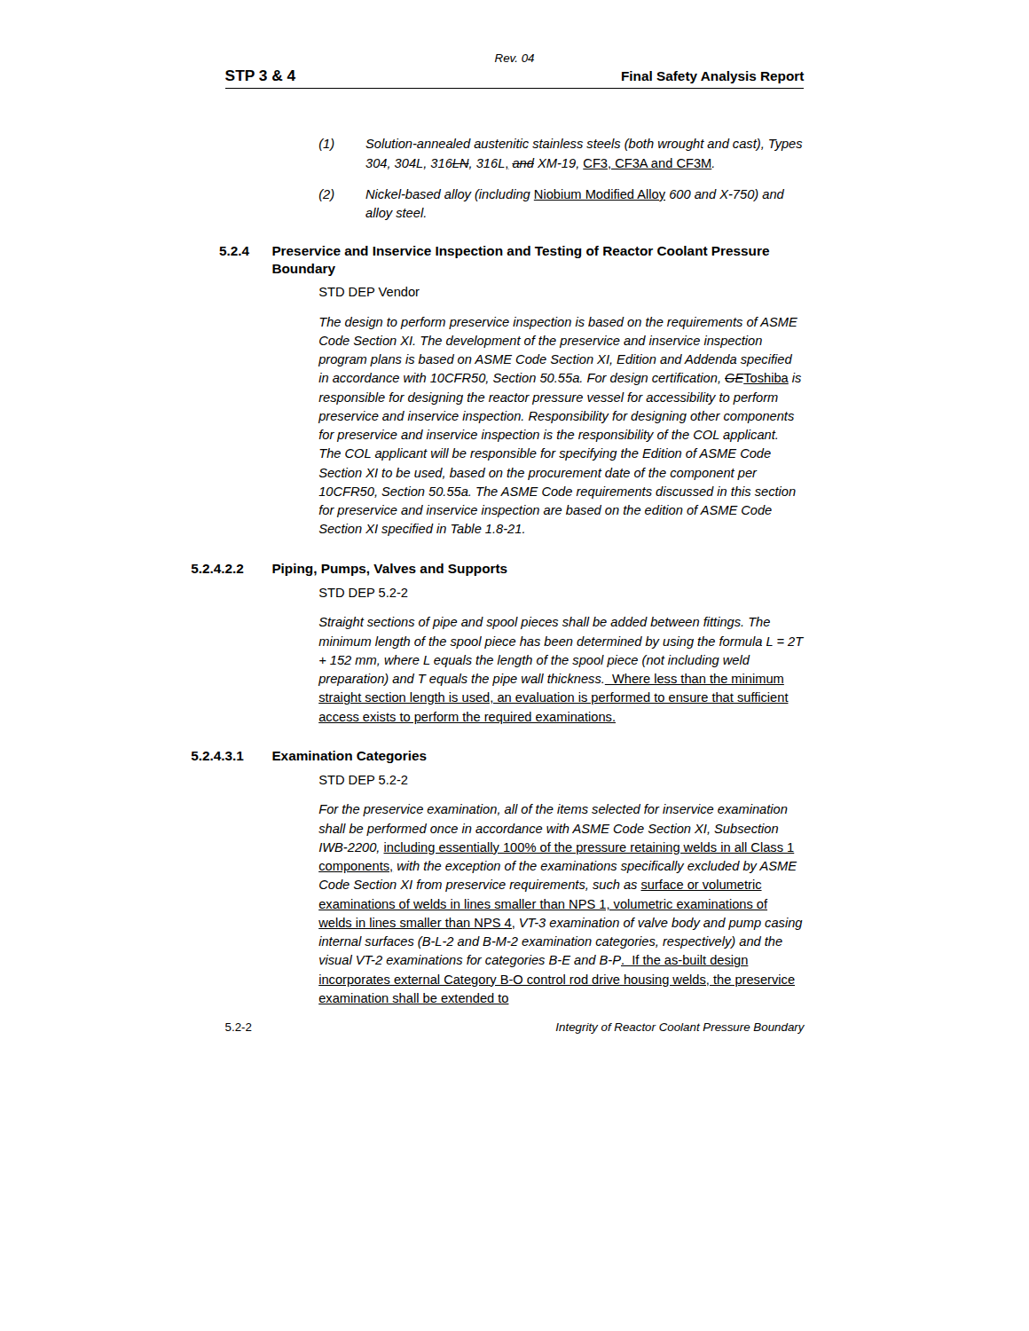Rev. 04
STP 3 & 4
Final Safety Analysis Report
(1)
Solution-annealed austenitic stainless steels (both wrought and cast), Types 304, 304L, 316LN, 316L, and XM-19, CF3, CF3A and CF3M.
(2)
Nickel-based alloy (including Niobium Modified Alloy 600 and X-750) and alloy steel.
5.2.4 Preservice and Inservice Inspection and Testing of Reactor Coolant Pressure Boundary
STD DEP Vendor
The design to perform preservice inspection is based on the requirements of ASME Code Section XI. The development of the preservice and inservice inspection program plans is based on ASME Code Section XI, Edition and Addenda specified in accordance with 10CFR50, Section 50.55a. For design certification, GE Toshiba is responsible for designing the reactor pressure vessel for accessibility to perform preservice and inservice inspection. Responsibility for designing other components for preservice and inservice inspection is the responsibility of the COL applicant. The COL applicant will be responsible for specifying the Edition of ASME Code Section XI to be used, based on the procurement date of the component per 10CFR50, Section 50.55a. The ASME Code requirements discussed in this section for preservice and inservice inspection are based on the edition of ASME Code Section XI specified in Table 1.8-21.
5.2.4.2.2 Piping, Pumps, Valves and Supports
STD DEP 5.2-2
Straight sections of pipe and spool pieces shall be added between fittings. The minimum length of the spool piece has been determined by using the formula L = 2T + 152 mm, where L equals the length of the spool piece (not including weld preparation) and T equals the pipe wall thickness. Where less than the minimum straight section length is used, an evaluation is performed to ensure that sufficient access exists to perform the required examinations.
5.2.4.3.1 Examination Categories
STD DEP 5.2-2
For the preservice examination, all of the items selected for inservice examination shall be performed once in accordance with ASME Code Section XI, Subsection IWB-2200, including essentially 100% of the pressure retaining welds in all Class 1 components, with the exception of the examinations specifically excluded by ASME Code Section XI from preservice requirements, such as surface or volumetric examinations of welds in lines smaller than NPS 1, volumetric examinations of welds in lines smaller than NPS 4, VT-3 examination of valve body and pump casing internal surfaces (B-L-2 and B-M-2 examination categories, respectively) and the visual VT-2 examinations for categories B-E and B-P. If the as-built design incorporates external Category B-O control rod drive housing welds, the preservice examination shall be extended to
5.2-2
Integrity of Reactor Coolant Pressure Boundary